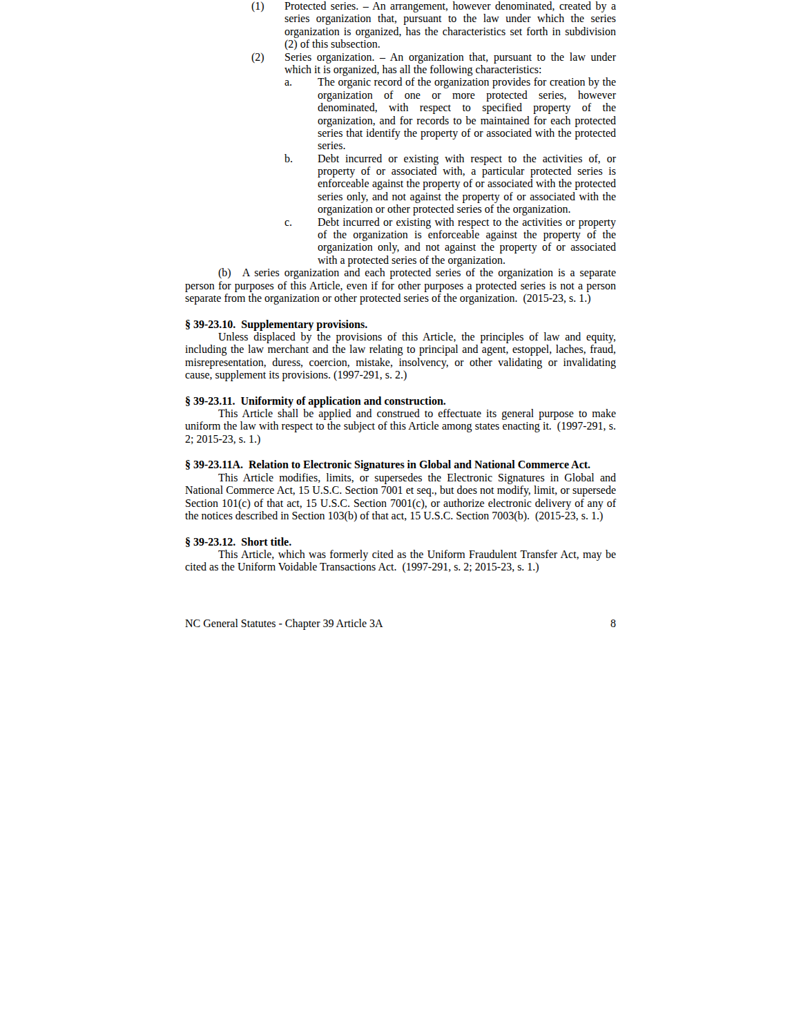(1)
Protected series. – An arrangement, however denominated, created by a series organization that, pursuant to the law under which the series organization is organized, has the characteristics set forth in subdivision (2) of this subsection.
(2)
Series organization. – An organization that, pursuant to the law under which it is organized, has all the following characteristics:
a.
The organic record of the organization provides for creation by the organization of one or more protected series, however denominated, with respect to specified property of the organization, and for records to be maintained for each protected series that identify the property of or associated with the protected series.
b.
Debt incurred or existing with respect to the activities of, or property of or associated with, a particular protected series is enforceable against the property of or associated with the protected series only, and not against the property of or associated with the organization or other protected series of the organization.
c.
Debt incurred or existing with respect to the activities or property of the organization is enforceable against the property of the organization only, and not against the property of or associated with a protected series of the organization.
(b) A series organization and each protected series of the organization is a separate person for purposes of this Article, even if for other purposes a protected series is not a person separate from the organization or other protected series of the organization. (2015-23, s. 1.)
§ 39-23.10. Supplementary provisions.
Unless displaced by the provisions of this Article, the principles of law and equity, including the law merchant and the law relating to principal and agent, estoppel, laches, fraud, misrepresentation, duress, coercion, mistake, insolvency, or other validating or invalidating cause, supplement its provisions. (1997-291, s. 2.)
§ 39-23.11. Uniformity of application and construction.
This Article shall be applied and construed to effectuate its general purpose to make uniform the law with respect to the subject of this Article among states enacting it. (1997-291, s. 2; 2015-23, s. 1.)
§ 39-23.11A. Relation to Electronic Signatures in Global and National Commerce Act.
This Article modifies, limits, or supersedes the Electronic Signatures in Global and National Commerce Act, 15 U.S.C. Section 7001 et seq., but does not modify, limit, or supersede Section 101(c) of that act, 15 U.S.C. Section 7001(c), or authorize electronic delivery of any of the notices described in Section 103(b) of that act, 15 U.S.C. Section 7003(b). (2015-23, s. 1.)
§ 39-23.12. Short title.
This Article, which was formerly cited as the Uniform Fraudulent Transfer Act, may be cited as the Uniform Voidable Transactions Act. (1997-291, s. 2; 2015-23, s. 1.)
NC General Statutes - Chapter 39 Article 3A 8